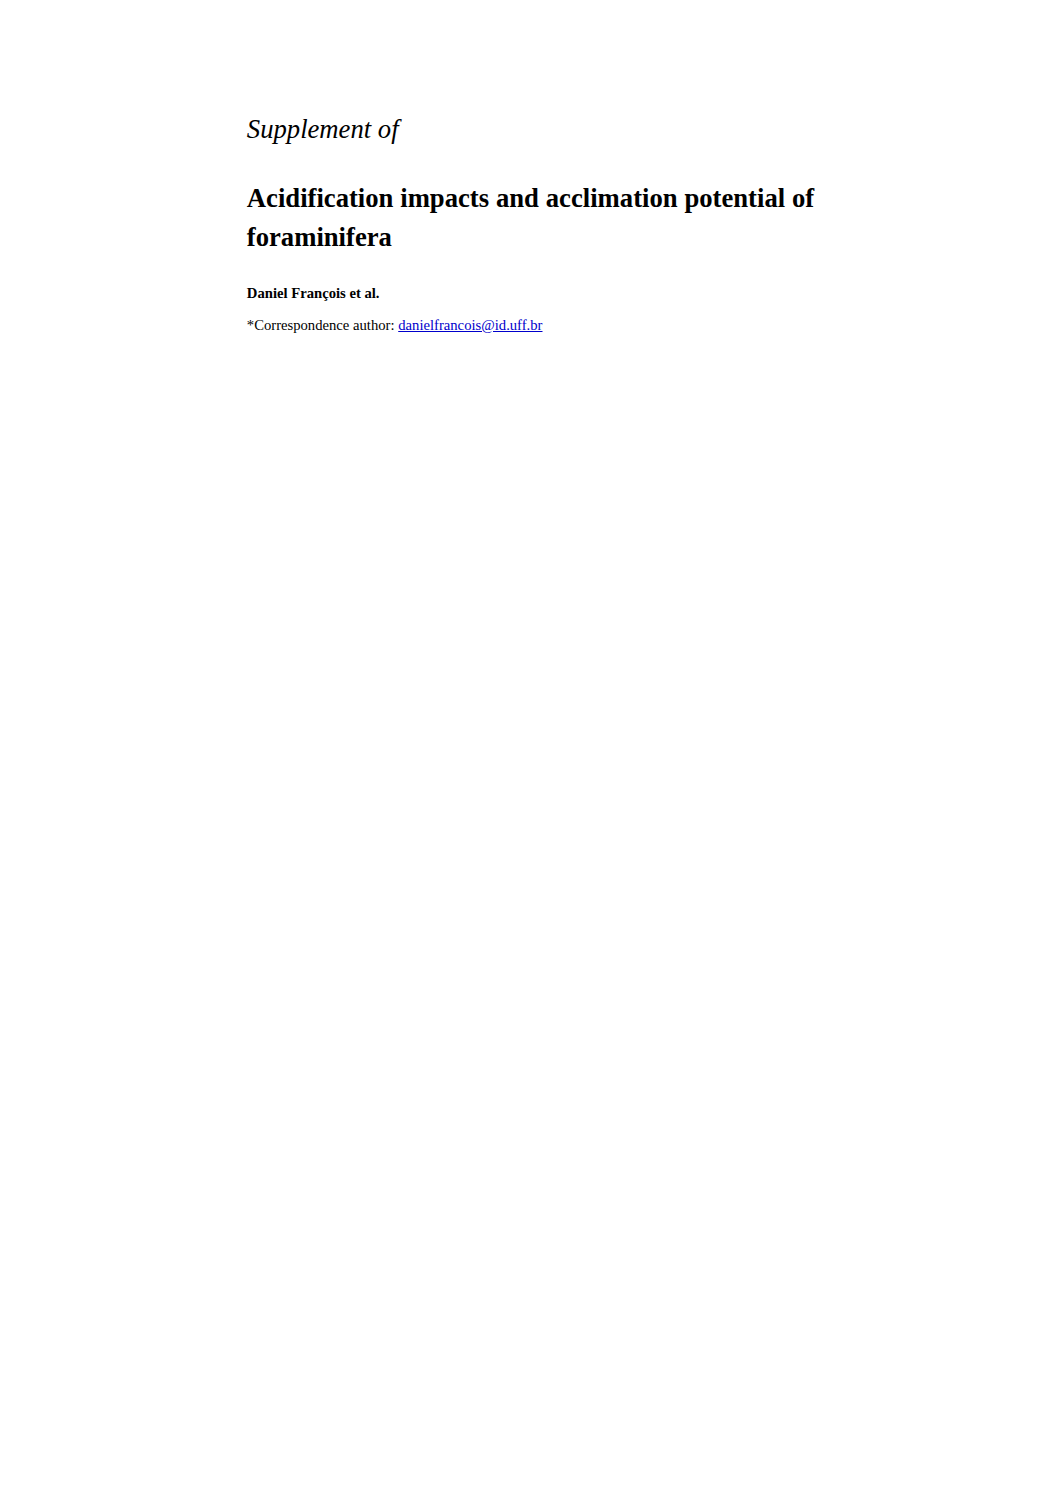Supplement of
Acidification impacts and acclimation potential of foraminifera
Daniel François et al.
*Correspondence author: danielfrancois@id.uff.br